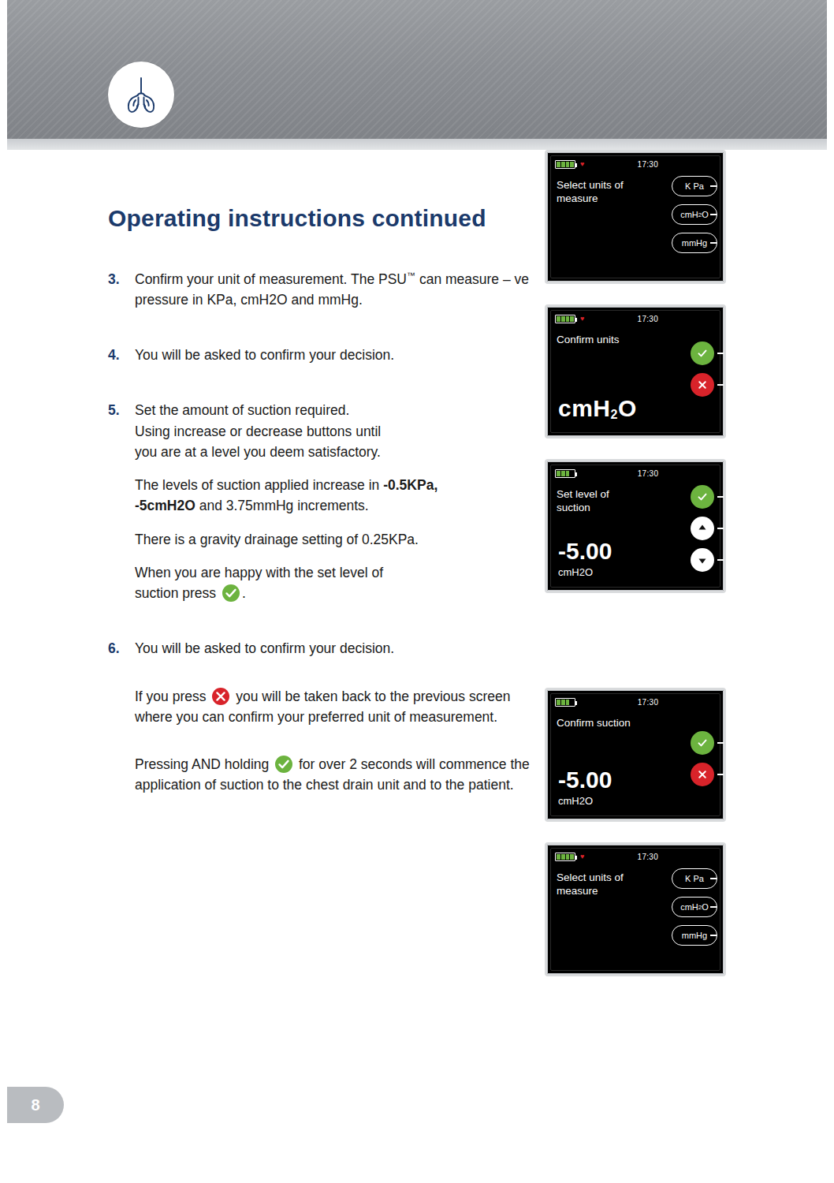Operating instructions continued
3.
Confirm your unit of measurement. The PSU™ can measure – ve pressure in KPa, cmH2O and mmHg.
4.
You will be asked to confirm your decision.
5.
Set the amount of suction required.
Using increase or decrease buttons until
you are at a level you deem satisfactory.
The levels of suction applied increase in -0.5KPa,
-5cmH2O and 3.75mmHg increments.
There is a gravity drainage setting of 0.25KPa.
When you are happy with the set level of
suction press .
6.
You will be asked to confirm your decision.
If you press you will be taken back to the previous screen where you can confirm your preferred unit of measurement.
Pressing AND holding for over 2 seconds will commence the application of suction to the chest drain unit and to the patient.
♥ 17:30
Select units of
measure
K Pa
cmH2O
mmHg
♥ 17:30
Confirm units
cmH2O
17:30
Set level of
suction
-5.00 cmH2O
17:30
Confirm suction
-5.00 cmH2O
♥ 17:30
Select units of
measure
K Pa
cmH2O
mmHg
8